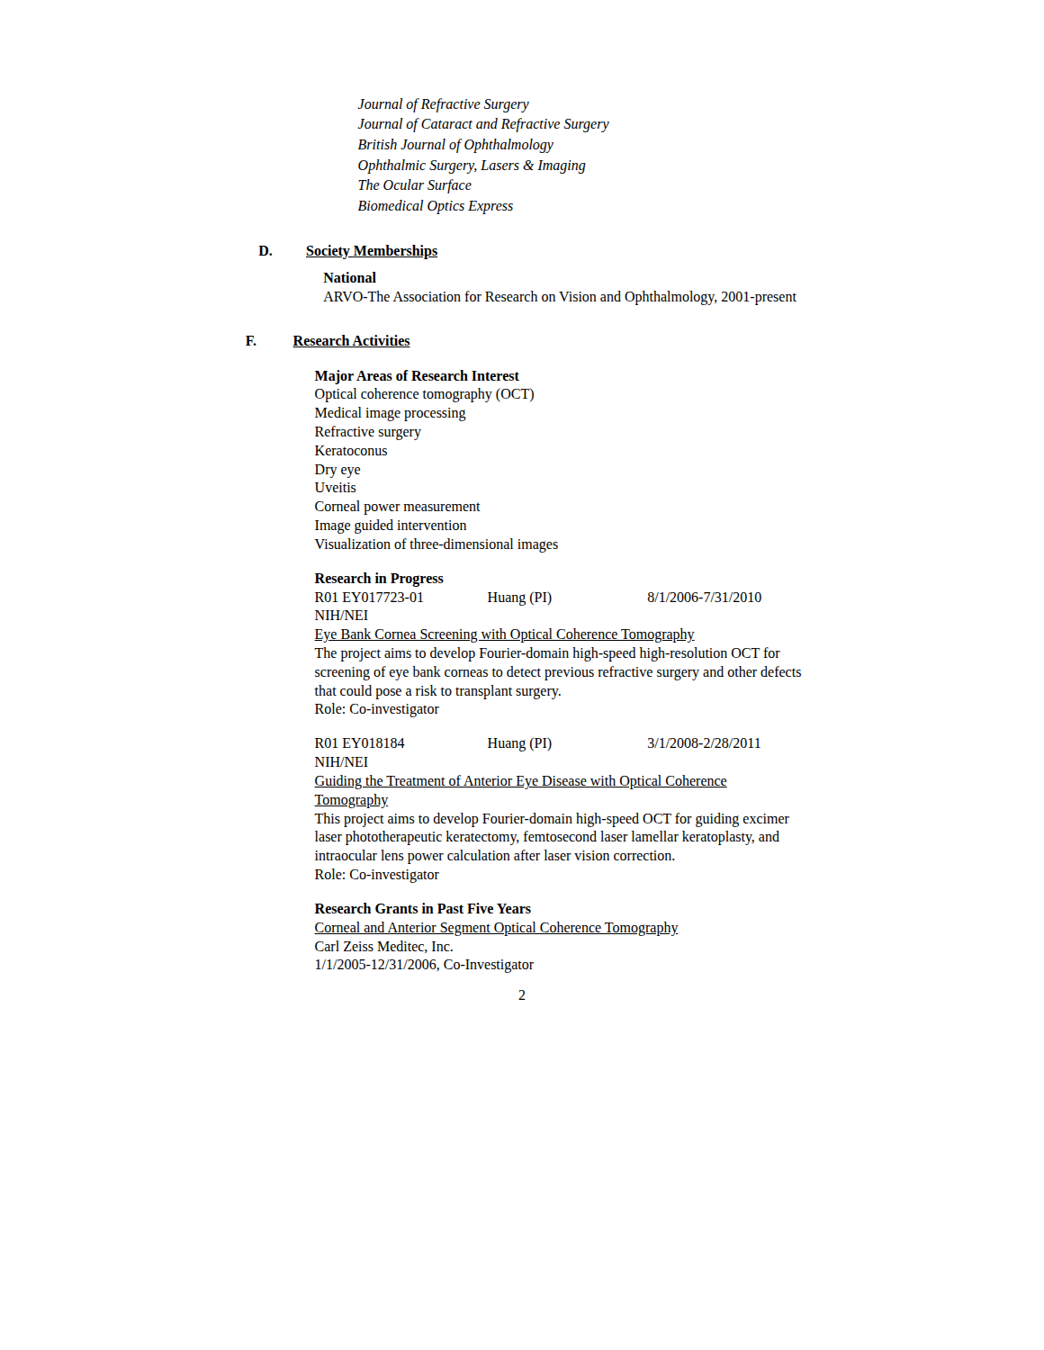Journal of Refractive Surgery
Journal of Cataract and Refractive Surgery
British Journal of Ophthalmology
Ophthalmic Surgery, Lasers & Imaging
The Ocular Surface
Biomedical Optics Express
D. Society Memberships
National
ARVO-The Association for Research on Vision and Ophthalmology, 2001-present
F. Research Activities
Major Areas of Research Interest
Optical coherence tomography (OCT)
Medical image processing
Refractive surgery
Keratoconus
Dry eye
Uveitis
Corneal power measurement
Image guided intervention
Visualization of three-dimensional images
Research in Progress
R01 EY017723-01 Huang (PI) 8/1/2006-7/31/2010
NIH/NEI
Eye Bank Cornea Screening with Optical Coherence Tomography
The project aims to develop Fourier-domain high-speed high-resolution OCT for screening of eye bank corneas to detect previous refractive surgery and other defects that could pose a risk to transplant surgery.
Role: Co-investigator
R01 EY018184 Huang (PI) 3/1/2008-2/28/2011
NIH/NEI
Guiding the Treatment of Anterior Eye Disease with Optical Coherence Tomography
This project aims to develop Fourier-domain high-speed OCT for guiding excimer laser phototherapeutic keratectomy, femtosecond laser lamellar keratoplasty, and intraocular lens power calculation after laser vision correction.
Role: Co-investigator
Research Grants in Past Five Years
Corneal and Anterior Segment Optical Coherence Tomography
Carl Zeiss Meditec, Inc.
1/1/2005-12/31/2006, Co-Investigator
2